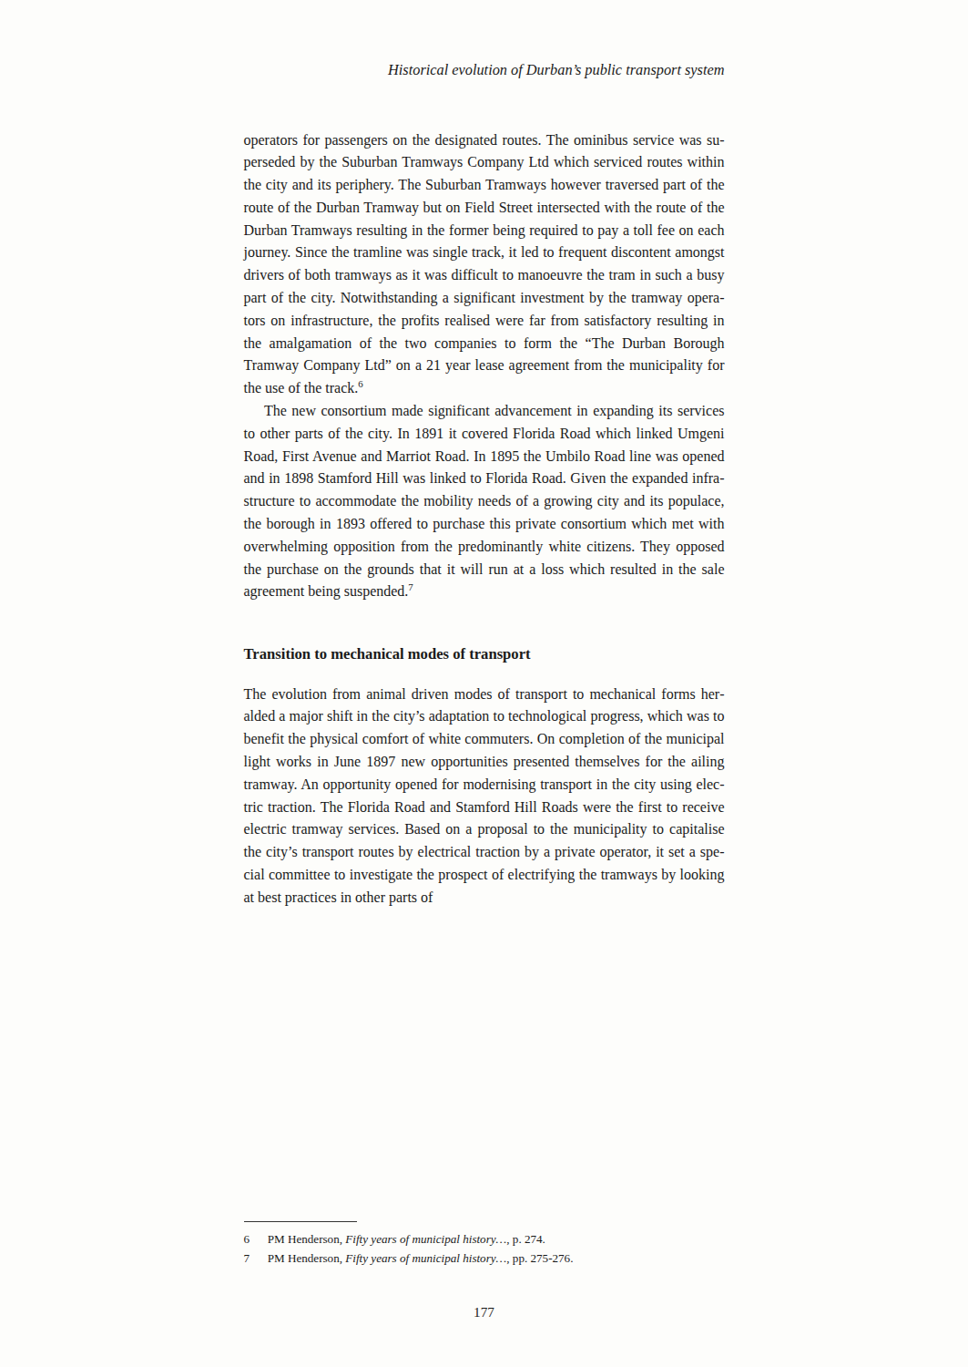Historical evolution of Durban’s public transport system
operators for passengers on the designated routes. The ominibus service was superseded by the Suburban Tramways Company Ltd which serviced routes within the city and its periphery. The Suburban Tramways however traversed part of the route of the Durban Tramway but on Field Street intersected with the route of the Durban Tramways resulting in the former being required to pay a toll fee on each journey. Since the tramline was single track, it led to frequent discontent amongst drivers of both tramways as it was difficult to manoeuvre the tram in such a busy part of the city. Notwithstanding a significant investment by the tramway operators on infrastructure, the profits realised were far from satisfactory resulting in the amalgamation of the two companies to form the “The Durban Borough Tramway Company Ltd” on a 21 year lease agreement from the municipality for the use of the track.6
The new consortium made significant advancement in expanding its services to other parts of the city. In 1891 it covered Florida Road which linked Umgeni Road, First Avenue and Marriot Road. In 1895 the Umbilo Road line was opened and in 1898 Stamford Hill was linked to Florida Road. Given the expanded infrastructure to accommodate the mobility needs of a growing city and its populace, the borough in 1893 offered to purchase this private consortium which met with overwhelming opposition from the predominantly white citizens. They opposed the purchase on the grounds that it will run at a loss which resulted in the sale agreement being suspended.7
Transition to mechanical modes of transport
The evolution from animal driven modes of transport to mechanical forms heralded a major shift in the city’s adaptation to technological progress, which was to benefit the physical comfort of white commuters. On completion of the municipal light works in June 1897 new opportunities presented themselves for the ailing tramway. An opportunity opened for modernising transport in the city using electric traction. The Florida Road and Stamford Hill Roads were the first to receive electric tramway services. Based on a proposal to the municipality to capitalise the city’s transport routes by electrical traction by a private operator, it set a special committee to investigate the prospect of electrifying the tramways by looking at best practices in other parts of
6 PM Henderson, Fifty years of municipal history…, p. 274.
7 PM Henderson, Fifty years of municipal history…, pp. 275-276.
177